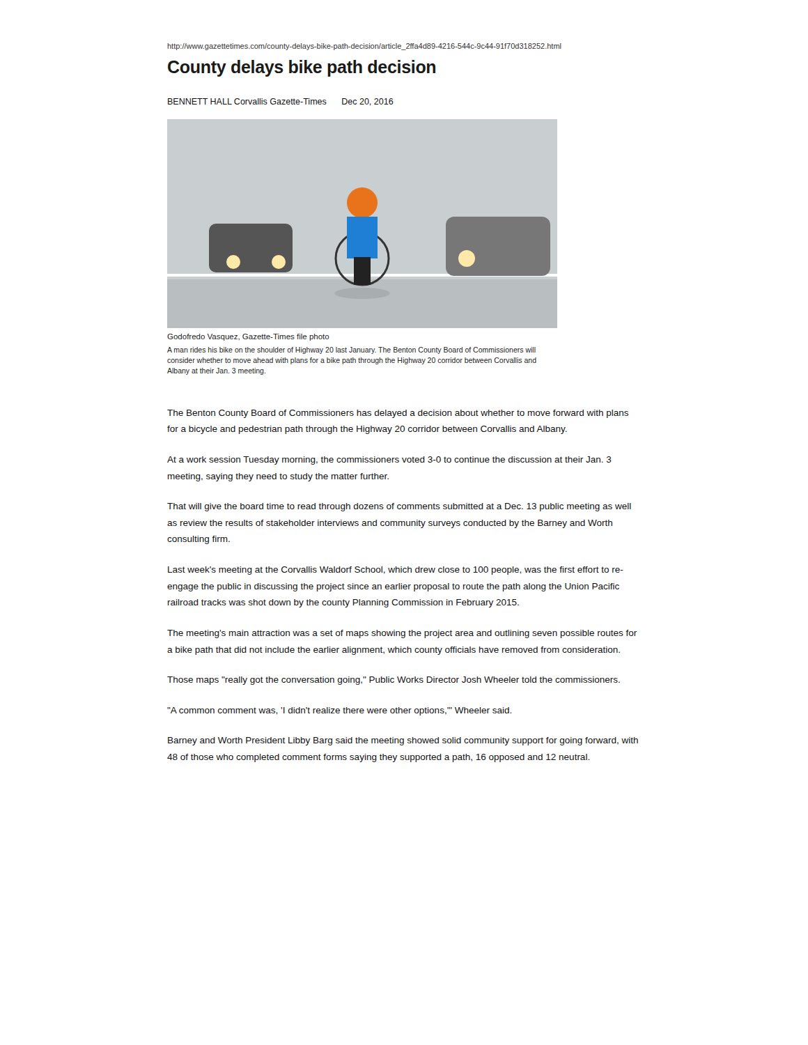http://www.gazettetimes.com/county-delays-bike-path-decision/article_2ffa4d89-4216-544c-9c44-91f70d318252.html
County delays bike path decision
BENNETT HALL Corvallis Gazette-Times Dec 20, 2016
Godofredo Vasquez, Gazette-Times file photo
A man rides his bike on the shoulder of Highway 20 last January. The Benton County Board of Commissioners will consider whether to move ahead with plans for a bike path through the Highway 20 corridor between Corvallis and Albany at their Jan. 3 meeting.
The Benton County Board of Commissioners has delayed a decision about whether to move forward with plans for a bicycle and pedestrian path through the Highway 20 corridor between Corvallis and Albany.
At a work session Tuesday morning, the commissioners voted 3-0 to continue the discussion at their Jan. 3 meeting, saying they need to study the matter further.
That will give the board time to read through dozens of comments submitted at a Dec. 13 public meeting as well as review the results of stakeholder interviews and community surveys conducted by the Barney and Worth consulting firm.
Last week's meeting at the Corvallis Waldorf School, which drew close to 100 people, was the first effort to re-engage the public in discussing the project since an earlier proposal to route the path along the Union Pacific railroad tracks was shot down by the county Planning Commission in February 2015.
The meeting's main attraction was a set of maps showing the project area and outlining seven possible routes for a bike path that did not include the earlier alignment, which county officials have removed from consideration.
Those maps "really got the conversation going," Public Works Director Josh Wheeler told the commissioners.
"A common comment was, 'I didn't realize there were other options,'" Wheeler said.
Barney and Worth President Libby Barg said the meeting showed solid community support for going forward, with 48 of those who completed comment forms saying they supported a path, 16 opposed and 12 neutral.